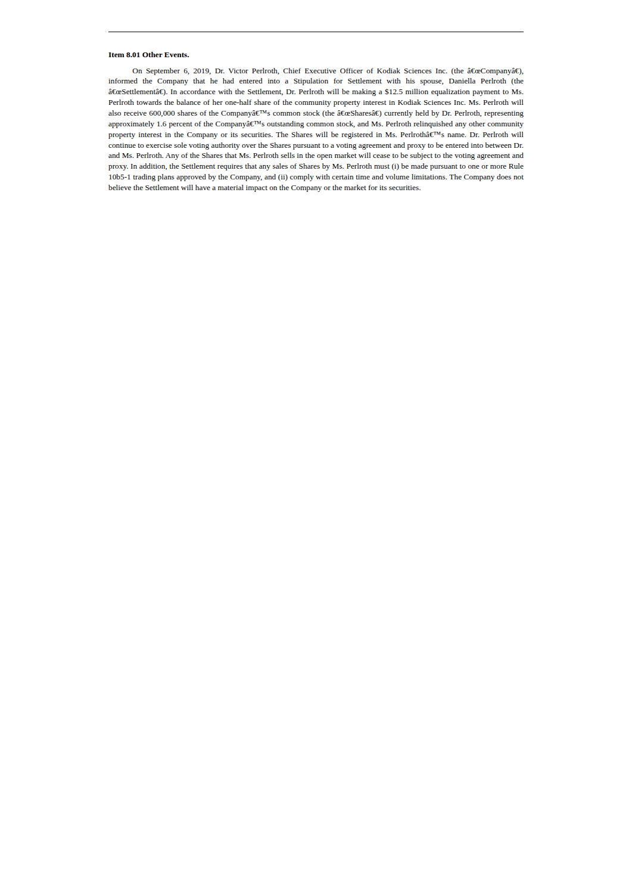Item 8.01 Other Events.
On September 6, 2019, Dr. Victor Perlroth, Chief Executive Officer of Kodiak Sciences Inc. (the â€œCompanyâ€), informed the Company that he had entered into a Stipulation for Settlement with his spouse, Daniella Perlroth (the â€œSettlementâ€). In accordance with the Settlement, Dr. Perlroth will be making a $12.5 million equalization payment to Ms. Perlroth towards the balance of her one-half share of the community property interest in Kodiak Sciences Inc. Ms. Perlroth will also receive 600,000 shares of the Companyâ€™s common stock (the â€œSharesâ€) currently held by Dr. Perlroth, representing approximately 1.6 percent of the Companyâ€™s outstanding common stock, and Ms. Perlroth relinquished any other community property interest in the Company or its securities. The Shares will be registered in Ms. Perlrothâ€™s name. Dr. Perlroth will continue to exercise sole voting authority over the Shares pursuant to a voting agreement and proxy to be entered into between Dr. and Ms. Perlroth. Any of the Shares that Ms. Perlroth sells in the open market will cease to be subject to the voting agreement and proxy. In addition, the Settlement requires that any sales of Shares by Ms. Perlroth must (i) be made pursuant to one or more Rule 10b5-1 trading plans approved by the Company, and (ii) comply with certain time and volume limitations. The Company does not believe the Settlement will have a material impact on the Company or the market for its securities.